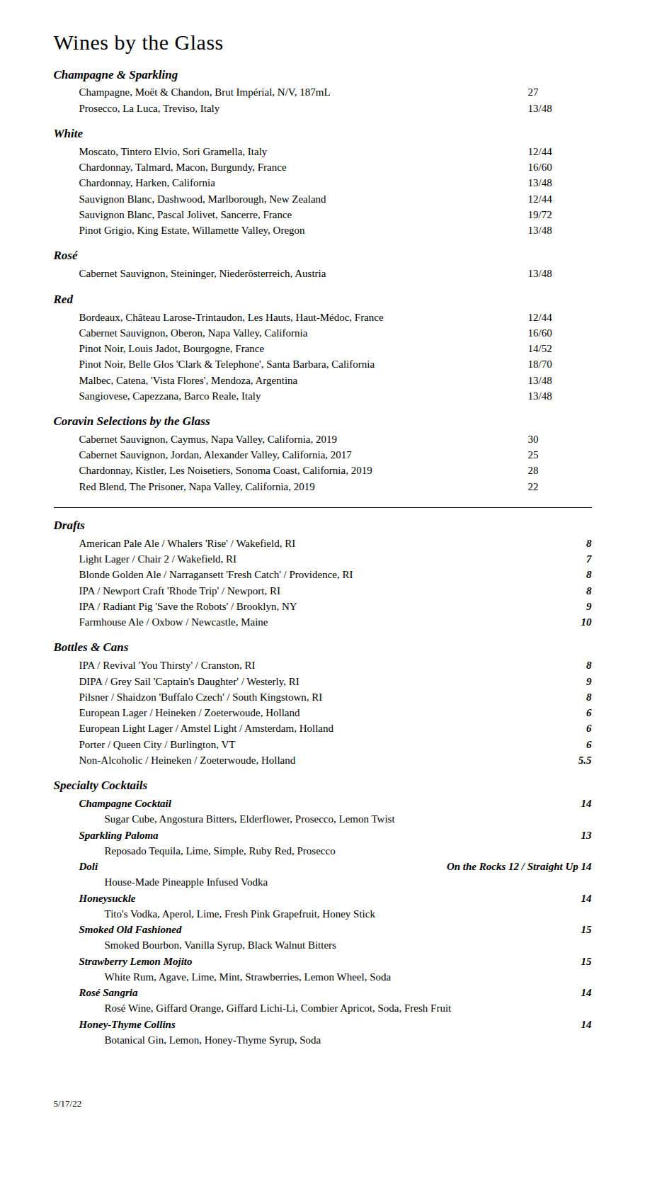Wines by the Glass
Champagne & Sparkling
| Champagne, Moët & Chandon, Brut Impérial, N/V, 187mL | 27 |
| Prosecco, La Luca, Treviso, Italy | 13/48 |
White
| Moscato, Tintero Elvio, Sori Gramella, Italy | 12/44 |
| Chardonnay, Talmard, Macon, Burgundy, France | 16/60 |
| Chardonnay, Harken, California | 13/48 |
| Sauvignon Blanc, Dashwood, Marlborough, New Zealand | 12/44 |
| Sauvignon Blanc, Pascal Jolivet, Sancerre, France | 19/72 |
| Pinot Grigio, King Estate, Willamette Valley, Oregon | 13/48 |
Rosé
| Cabernet Sauvignon, Steininger, Niederösterreich, Austria | 13/48 |
Red
| Bordeaux, Château Larose-Trintaudon, Les Hauts, Haut-Médoc, France | 12/44 |
| Cabernet Sauvignon, Oberon, Napa Valley, California | 16/60 |
| Pinot Noir, Louis Jadot, Bourgogne, France | 14/52 |
| Pinot Noir, Belle Glos 'Clark & Telephone', Santa Barbara, California | 18/70 |
| Malbec, Catena, 'Vista Flores', Mendoza, Argentina | 13/48 |
| Sangiovese, Capezzana, Barco Reale, Italy | 13/48 |
Coravin Selections by the Glass
| Cabernet Sauvignon, Caymus, Napa Valley, California, 2019 | 30 |
| Cabernet Sauvignon, Jordan, Alexander Valley, California, 2017 | 25 |
| Chardonnay, Kistler, Les Noisetiers, Sonoma Coast, California, 2019 | 28 |
| Red Blend, The Prisoner, Napa Valley, California, 2019 | 22 |
Drafts
| American Pale Ale / Whalers 'Rise' / Wakefield, RI | 8 |
| Light Lager / Chair 2 / Wakefield, RI | 7 |
| Blonde Golden Ale / Narragansett 'Fresh Catch' / Providence, RI | 8 |
| IPA / Newport Craft 'Rhode Trip' / Newport, RI | 8 |
| IPA / Radiant Pig 'Save the Robots' / Brooklyn, NY | 9 |
| Farmhouse Ale / Oxbow / Newcastle, Maine | 10 |
Bottles & Cans
| IPA / Revival 'You Thirsty' / Cranston, RI | 8 |
| DIPA / Grey Sail 'Captain's Daughter' / Westerly, RI | 9 |
| Pilsner / Shaidzon 'Buffalo Czech' / South Kingstown, RI | 8 |
| European Lager / Heineken / Zoeterwoude, Holland | 6 |
| European Light Lager / Amstel Light / Amsterdam, Holland | 6 |
| Porter / Queen City / Burlington, VT | 6 |
| Non-Alcoholic / Heineken / Zoeterwoude, Holland | 5.5 |
Specialty Cocktails
| Champagne Cocktail | 14 |
| Sugar Cube, Angostura Bitters, Elderflower, Prosecco, Lemon Twist |
| Sparkling Paloma | 13 |
| Reposado Tequila, Lime, Simple, Ruby Red, Prosecco |
| Doli | On the Rocks 12 / Straight Up 14 |
| House-Made Pineapple Infused Vodka |
| Honeysuckle | 14 |
| Tito's Vodka, Aperol, Lime, Fresh Pink Grapefruit, Honey Stick |
| Smoked Old Fashioned | 15 |
| Smoked Bourbon, Vanilla Syrup, Black Walnut Bitters |
| Strawberry Lemon Mojito | 15 |
| White Rum, Agave, Lime, Mint, Strawberries, Lemon Wheel, Soda |
| Rosé Sangria | 14 |
| Rosé Wine, Giffard Orange, Giffard Lichi-Li, Combier Apricot, Soda, Fresh Fruit |
| Honey-Thyme Collins | 14 |
| Botanical Gin, Lemon, Honey-Thyme Syrup, Soda |
5/17/22